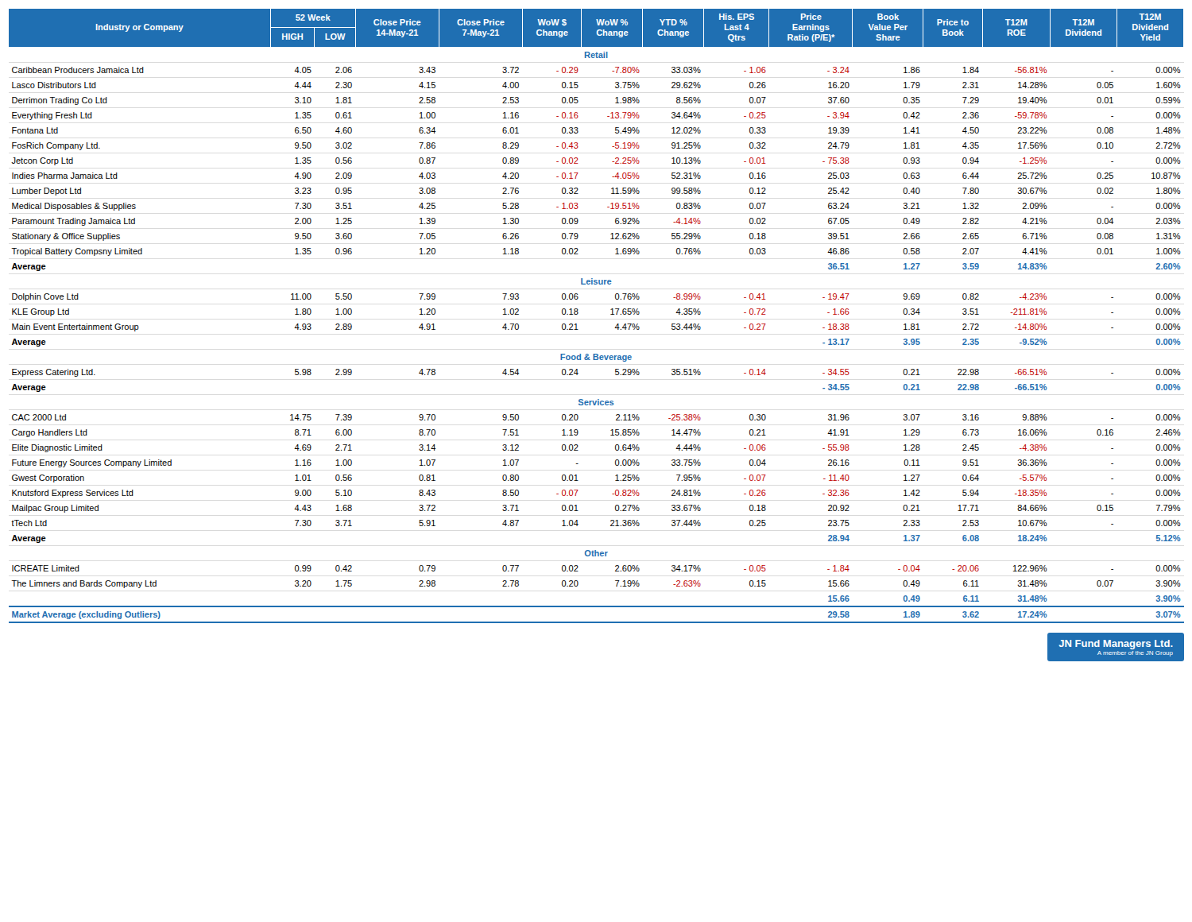| Industry or Company | 52 Week | Close Price 14-May-21 | Close Price 7-May-21 | WoW $ Change | WoW % Change | YTD % Change | His. EPS Last 4 Qtrs | Price Earnings Ratio (P/E)* | Book Value Per Share | Price to Book | T12M ROE | T12M Dividend | T12M Dividend Yield |
| --- | --- | --- | --- | --- | --- | --- | --- | --- | --- | --- | --- | --- | --- |
| HIGH | LOW |
| Retail |
| Caribbean Producers Jamaica Ltd | 4.05 | 2.06 | 3.43 | 3.72 | - 0.29 | -7.80% | 33.03% | - 1.06 | - 3.24 | 1.86 | 1.84 | -56.81% | - | 0.00% |
| Lasco Distributors Ltd | 4.44 | 2.30 | 4.15 | 4.00 | 0.15 | 3.75% | 29.62% | 0.26 | 16.20 | 1.79 | 2.31 | 14.28% | 0.05 | 1.60% |
| Derrimon Trading Co Ltd | 3.10 | 1.81 | 2.58 | 2.53 | 0.05 | 1.98% | 8.56% | 0.07 | 37.60 | 0.35 | 7.29 | 19.40% | 0.01 | 0.59% |
| Everything Fresh Ltd | 1.35 | 0.61 | 1.00 | 1.16 | - 0.16 | -13.79% | 34.64% | - 0.25 | - 3.94 | 0.42 | 2.36 | -59.78% | - | 0.00% |
| Fontana Ltd | 6.50 | 4.60 | 6.34 | 6.01 | 0.33 | 5.49% | 12.02% | 0.33 | 19.39 | 1.41 | 4.50 | 23.22% | 0.08 | 1.48% |
| FosRich Company Ltd. | 9.50 | 3.02 | 7.86 | 8.29 | - 0.43 | -5.19% | 91.25% | 0.32 | 24.79 | 1.81 | 4.35 | 17.56% | 0.10 | 2.72% |
| Jetcon Corp Ltd | 1.35 | 0.56 | 0.87 | 0.89 | - 0.02 | -2.25% | 10.13% | - 0.01 | - 75.38 | 0.93 | 0.94 | -1.25% | - | 0.00% |
| Indies Pharma Jamaica Ltd | 4.90 | 2.09 | 4.03 | 4.20 | - 0.17 | -4.05% | 52.31% | 0.16 | 25.03 | 0.63 | 6.44 | 25.72% | 0.25 | 10.87% |
| Lumber Depot Ltd | 3.23 | 0.95 | 3.08 | 2.76 | 0.32 | 11.59% | 99.58% | 0.12 | 25.42 | 0.40 | 7.80 | 30.67% | 0.02 | 1.80% |
| Medical Disposables & Supplies | 7.30 | 3.51 | 4.25 | 5.28 | - 1.03 | -19.51% | 0.83% | 0.07 | 63.24 | 3.21 | 1.32 | 2.09% | - | 0.00% |
| Paramount Trading Jamaica Ltd | 2.00 | 1.25 | 1.39 | 1.30 | 0.09 | 6.92% | -4.14% | 0.02 | 67.05 | 0.49 | 2.82 | 4.21% | 0.04 | 2.03% |
| Stationary & Office Supplies | 9.50 | 3.60 | 7.05 | 6.26 | 0.79 | 12.62% | 55.29% | 0.18 | 39.51 | 2.66 | 2.65 | 6.71% | 0.08 | 1.31% |
| Tropical Battery Compsny Limited | 1.35 | 0.96 | 1.20 | 1.18 | 0.02 | 1.69% | 0.76% | 0.03 | 46.86 | 0.58 | 2.07 | 4.41% | 0.01 | 1.00% |
| Average | | | | | | | | | 36.51 | 1.27 | 3.59 | 14.83% | | 2.60% |
| Leisure |
| Dolphin Cove Ltd | 11.00 | 5.50 | 7.99 | 7.93 | 0.06 | 0.76% | -8.99% | - 0.41 | - 19.47 | 9.69 | 0.82 | -4.23% | - | 0.00% |
| KLE Group Ltd | 1.80 | 1.00 | 1.20 | 1.02 | 0.18 | 17.65% | 4.35% | - 0.72 | - 1.66 | 0.34 | 3.51 | -211.81% | - | 0.00% |
| Main Event Entertainment Group | 4.93 | 2.89 | 4.91 | 4.70 | 0.21 | 4.47% | 53.44% | - 0.27 | - 18.38 | 1.81 | 2.72 | -14.80% | - | 0.00% |
| Average | | | | | | | | | - 13.17 | 3.95 | 2.35 | -9.52% | | 0.00% |
| Food & Beverage |
| Express Catering Ltd. | 5.98 | 2.99 | 4.78 | 4.54 | 0.24 | 5.29% | 35.51% | - 0.14 | - 34.55 | 0.21 | 22.98 | -66.51% | - | 0.00% |
| Average | | | | | | | | | - 34.55 | 0.21 | 22.98 | -66.51% | | 0.00% |
| Services |
| CAC 2000 Ltd | 14.75 | 7.39 | 9.70 | 9.50 | 0.20 | 2.11% | -25.38% | 0.30 | 31.96 | 3.07 | 3.16 | 9.88% | - | 0.00% |
| Cargo Handlers Ltd | 8.71 | 6.00 | 8.70 | 7.51 | 1.19 | 15.85% | 14.47% | 0.21 | 41.91 | 1.29 | 6.73 | 16.06% | 0.16 | 2.46% |
| Elite Diagnostic Limited | 4.69 | 2.71 | 3.14 | 3.12 | 0.02 | 0.64% | 4.44% | - 0.06 | - 55.98 | 1.28 | 2.45 | -4.38% | - | 0.00% |
| Future Energy Sources Company Limited | 1.16 | 1.00 | 1.07 | 1.07 | - | 0.00% | 33.75% | 0.04 | 26.16 | 0.11 | 9.51 | 36.36% | - | 0.00% |
| Gwest Corporation | 1.01 | 0.56 | 0.81 | 0.80 | 0.01 | 1.25% | 7.95% | - 0.07 | - 11.40 | 1.27 | 0.64 | -5.57% | - | 0.00% |
| Knutsford Express Services Ltd | 9.00 | 5.10 | 8.43 | 8.50 | - 0.07 | -0.82% | 24.81% | - 0.26 | - 32.36 | 1.42 | 5.94 | -18.35% | - | 0.00% |
| Mailpac Group Limited | 4.43 | 1.68 | 3.72 | 3.71 | 0.01 | 0.27% | 33.67% | 0.18 | 20.92 | 0.21 | 17.71 | 84.66% | 0.15 | 7.79% |
| tTech Ltd | 7.30 | 3.71 | 5.91 | 4.87 | 1.04 | 21.36% | 37.44% | 0.25 | 23.75 | 2.33 | 2.53 | 10.67% | - | 0.00% |
| Average | | | | | | | | | 28.94 | 1.37 | 6.08 | 18.24% | | 5.12% |
| Other |
| ICREATE Limited | 0.99 | 0.42 | 0.79 | 0.77 | 0.02 | 2.60% | 34.17% | - 0.05 | - 1.84 | - 0.04 | - 20.06 | 122.96% | - | 0.00% |
| The Limners and Bards Company Ltd | 3.20 | 1.75 | 2.98 | 2.78 | 0.20 | 7.19% | -2.63% | 0.15 | 15.66 | 0.49 | 6.11 | 31.48% | 0.07 | 3.90% |
| | | | | | | | | | 15.66 | 0.49 | 6.11 | 31.48% | | 3.90% |
| Market Average (excluding Outliers) | | | | | | | | | 29.58 | 1.89 | 3.62 | 17.24% | | 3.07% |
JN Fund Managers Ltd.A member of the JN Group